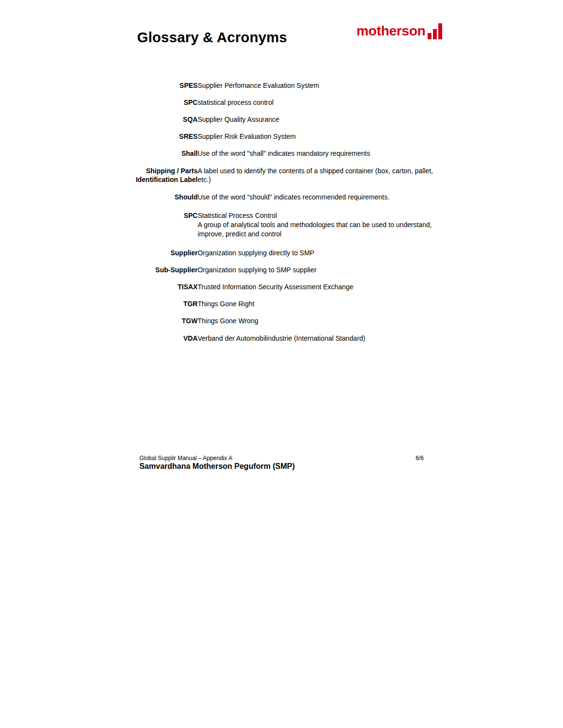Glossary & Acronyms
motherson
| SPES | Supplier Perfomance Evaluation System |
| SPC | statistical process control |
| SQA | Supplier Quality Assurance |
| SRES | Supplier Risk Evaluation System |
| Shall | Use of the word "shall" indicates mandatory requirements |
| Shipping / Parts Identification Label | A label used to identify the contents of a shipped container (box, carton, pallet, etc.) |
| Should | Use of the word "should" indicates recommended requirements. |
| SPC | Statistical Process Control A group of analytical tools and methodologies that can be used to understand, improve, predict and control |
| Supplier | Organization supplying directly to SMP |
| Sub-Supplier | Organization supplying to SMP supplier |
| TISAX | Trusted Information Security Assessment Exchange |
| TGR | Things Gone Right |
| TGW | Things Gone Wrong |
| VDA | Verband der Automobilindustrie (International Standard) |
Global Supplir Manual – Appendix A 6/6
Samvardhana Motherson Peguform (SMP)